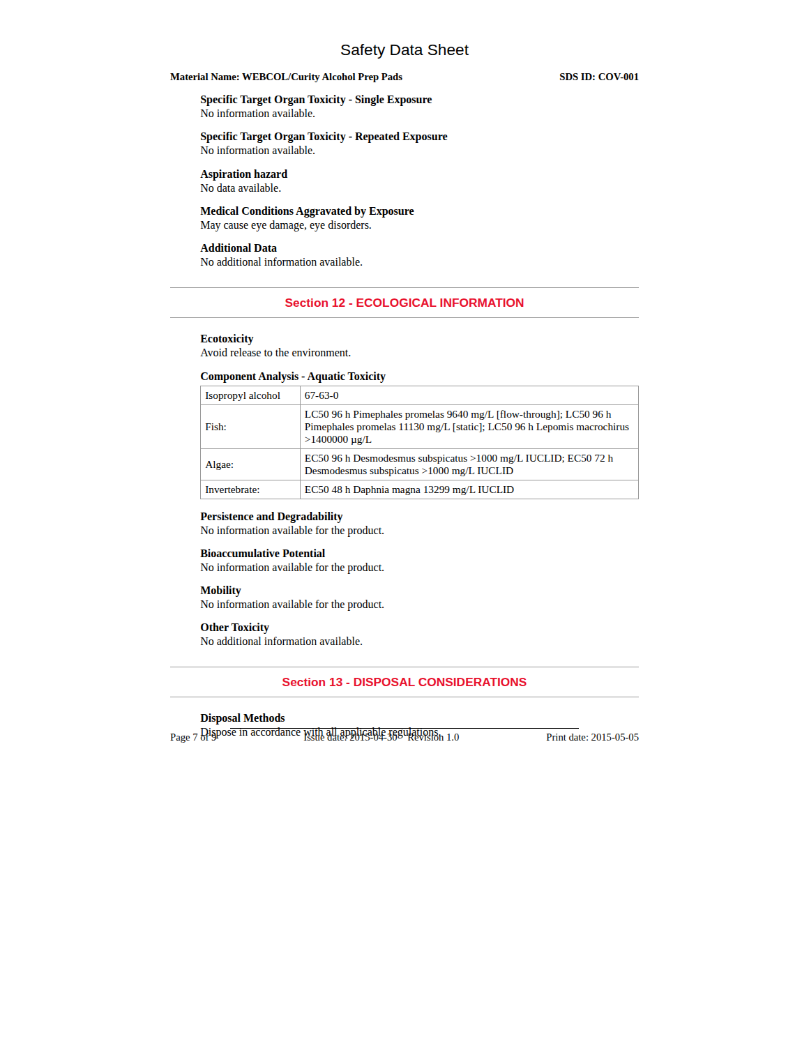Safety Data Sheet
Material Name: WEBCOL/Curity Alcohol Prep Pads SDS ID: COV-001
Specific Target Organ Toxicity - Single Exposure
No information available.
Specific Target Organ Toxicity - Repeated Exposure
No information available.
Aspiration hazard
No data available.
Medical Conditions Aggravated by Exposure
May cause eye damage, eye disorders.
Additional Data
No additional information available.
Section 12 - ECOLOGICAL INFORMATION
Ecotoxicity
Avoid release to the environment.
Component Analysis - Aquatic Toxicity
| Isopropyl alcohol | 67-63-0 |
| Fish: | LC50 96 h Pimephales promelas 9640 mg/L [flow-through]; LC50 96 h Pimephales promelas 11130 mg/L [static]; LC50 96 h Lepomis macrochirus >1400000 µg/L |
| Algae: | EC50 96 h Desmodesmus subspicatus >1000 mg/L IUCLID; EC50 72 h Desmodesmus subspicatus >1000 mg/L IUCLID |
| Invertebrate: | EC50 48 h Daphnia magna 13299 mg/L IUCLID |
Persistence and Degradability
No information available for the product.
Bioaccumulative Potential
No information available for the product.
Mobility
No information available for the product.
Other Toxicity
No additional information available.
Section 13 - DISPOSAL CONSIDERATIONS
Disposal Methods
Dispose in accordance with all applicable regulations.
Page 7 of 9 Issue date: 2015-04-30 Revision 1.0 Print date: 2015-05-05